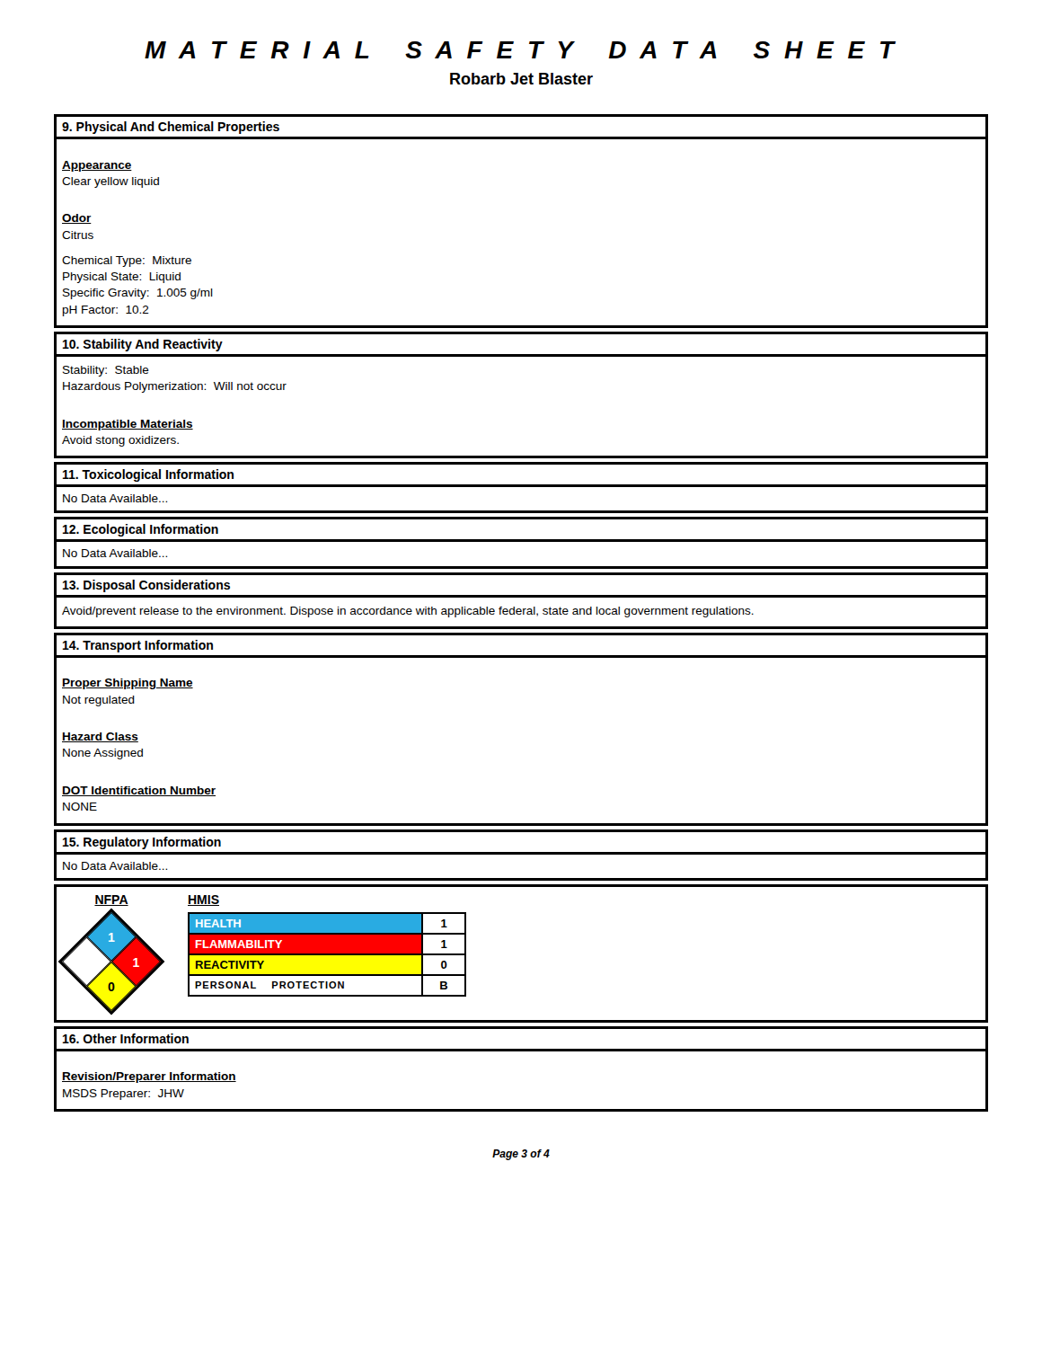M A T E R I A L S A F E T Y D A T A S H E E T
Robarb Jet Blaster
9. Physical And Chemical Properties
Appearance
Clear yellow liquid
Odor
Citrus
Chemical Type: Mixture
Physical State: Liquid
Specific Gravity: 1.005 g/ml
pH Factor: 10.2
10. Stability And Reactivity
Stability: Stable
Hazardous Polymerization: Will not occur
Incompatible Materials
Avoid stong oxidizers.
11. Toxicological Information
No Data Available...
12. Ecological Information
No Data Available...
13. Disposal Considerations
Avoid/prevent release to the environment. Dispose in accordance with applicable federal, state and local government regulations.
14. Transport Information
Proper Shipping Name
Not regulated
Hazard Class
None Assigned
DOT Identification Number
NONE
15. Regulatory Information
No Data Available...
NFPA
1
1
0
HMIS
| HEALTH | 1 |
| FLAMMABILITY | 1 |
| REACTIVITY | 0 |
| PERSONAL PROTECTION | B |
16. Other Information
Revision/Preparer Information
MSDS Preparer: JHW
Page 3 of 4